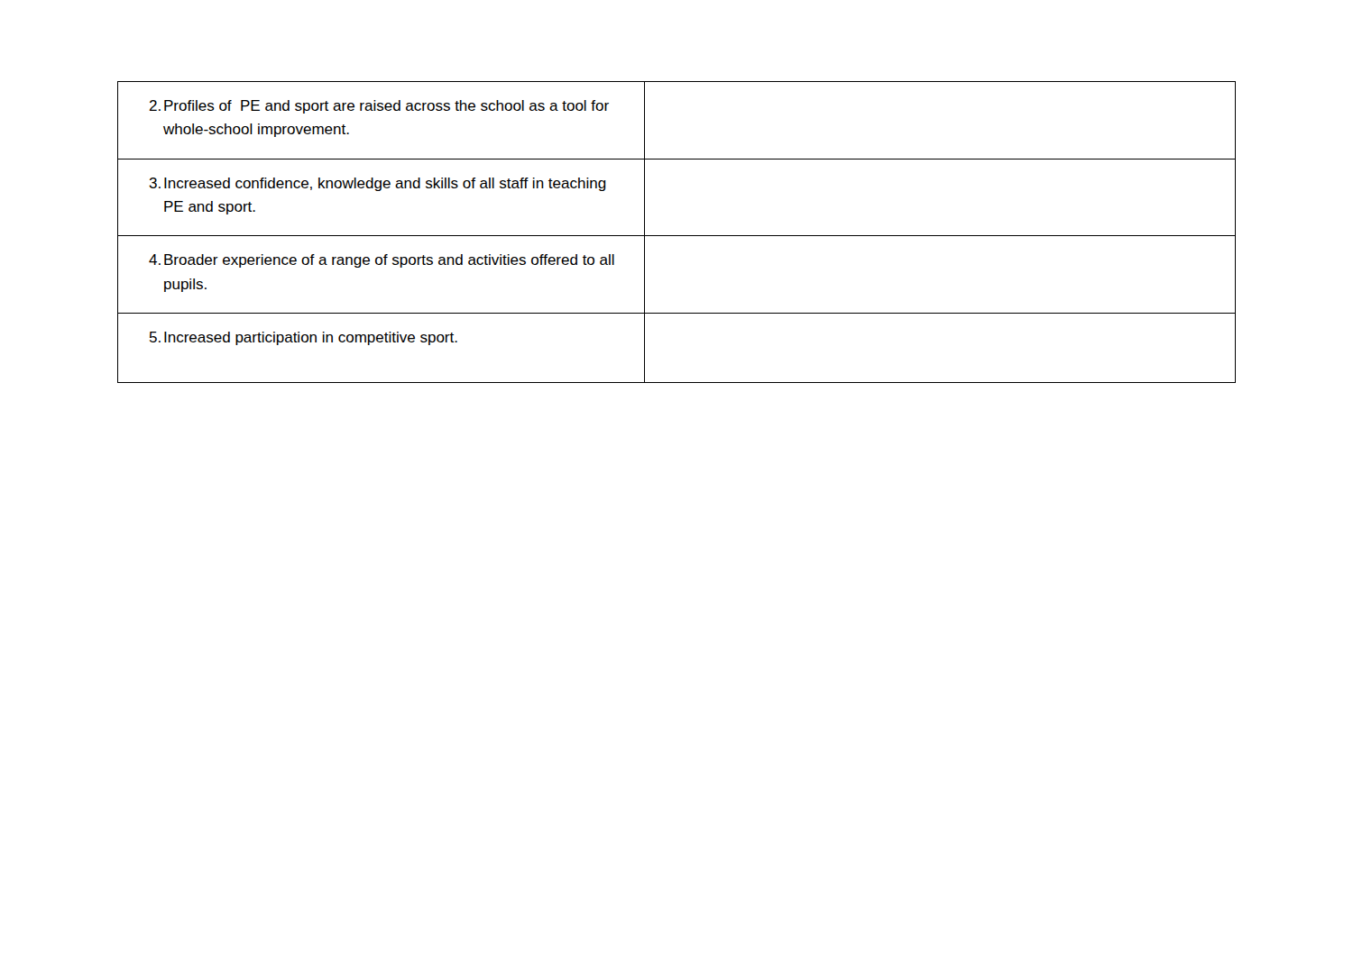| 2. Profiles of PE and sport are raised across the school as a tool for whole-school improvement. | |
| 3. Increased confidence, knowledge and skills of all staff in teaching PE and sport. | |
| 4. Broader experience of a range of sports and activities offered to all pupils. | |
| 5. Increased participation in competitive sport. | |